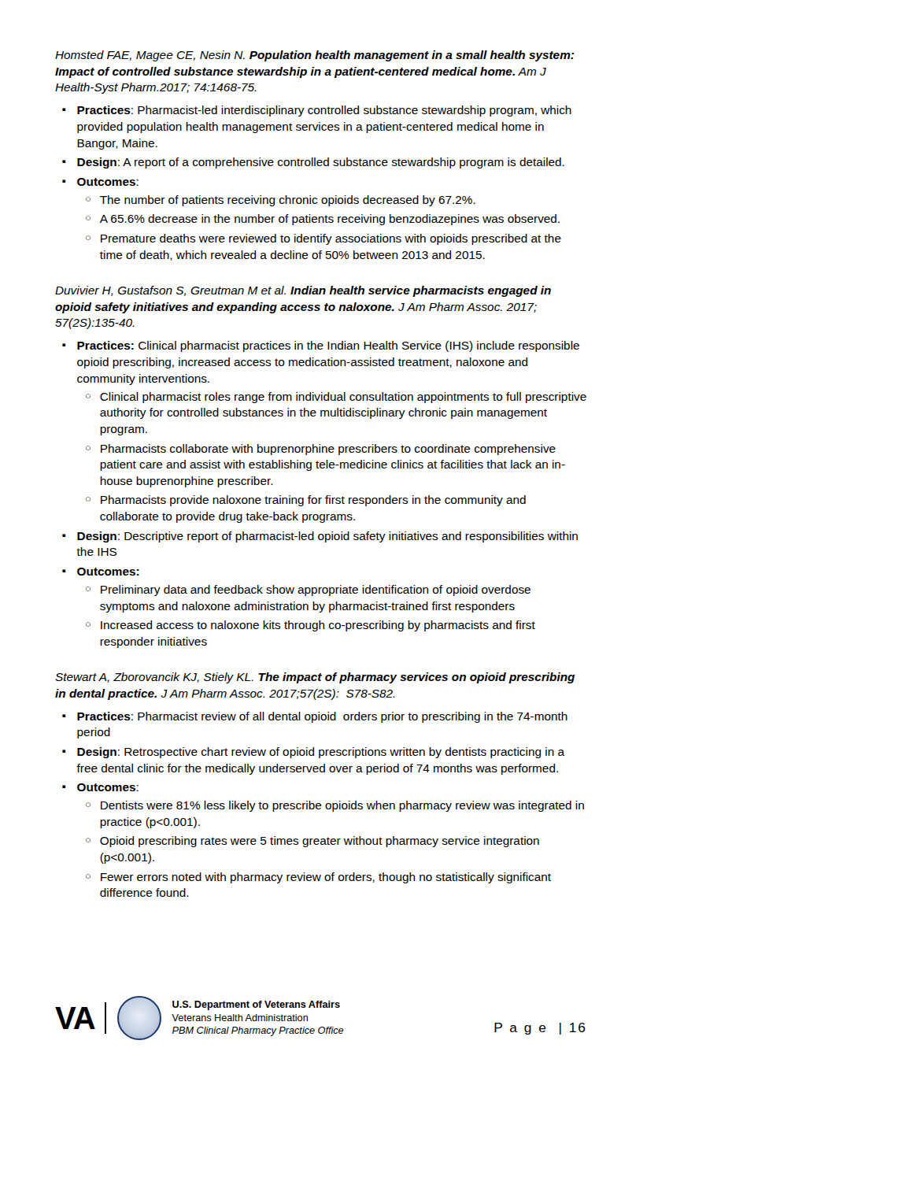Homsted FAE, Magee CE, Nesin N. Population health management in a small health system: Impact of controlled substance stewardship in a patient-centered medical home. Am J Health-Syst Pharm.2017; 74:1468-75.
Practices: Pharmacist-led interdisciplinary controlled substance stewardship program, which provided population health management services in a patient-centered medical home in Bangor, Maine.
Design: A report of a comprehensive controlled substance stewardship program is detailed.
Outcomes:
The number of patients receiving chronic opioids decreased by 67.2%.
A 65.6% decrease in the number of patients receiving benzodiazepines was observed.
Premature deaths were reviewed to identify associations with opioids prescribed at the time of death, which revealed a decline of 50% between 2013 and 2015.
Duvivier H, Gustafson S, Greutman M et al. Indian health service pharmacists engaged in opioid safety initiatives and expanding access to naloxone. J Am Pharm Assoc. 2017; 57(2S):135-40.
Practices: Clinical pharmacist practices in the Indian Health Service (IHS) include responsible opioid prescribing, increased access to medication-assisted treatment, naloxone and community interventions.
Clinical pharmacist roles range from individual consultation appointments to full prescriptive authority for controlled substances in the multidisciplinary chronic pain management program.
Pharmacists collaborate with buprenorphine prescribers to coordinate comprehensive patient care and assist with establishing tele-medicine clinics at facilities that lack an in-house buprenorphine prescriber.
Pharmacists provide naloxone training for first responders in the community and collaborate to provide drug take-back programs.
Design: Descriptive report of pharmacist-led opioid safety initiatives and responsibilities within the IHS
Outcomes:
Preliminary data and feedback show appropriate identification of opioid overdose symptoms and naloxone administration by pharmacist-trained first responders
Increased access to naloxone kits through co-prescribing by pharmacists and first responder initiatives
Stewart A, Zborovancik KJ, Stiely KL. The impact of pharmacy services on opioid prescribing in dental practice. J Am Pharm Assoc. 2017;57(2S): S78-S82.
Practices: Pharmacist review of all dental opioid orders prior to prescribing in the 74-month period
Design: Retrospective chart review of opioid prescriptions written by dentists practicing in a free dental clinic for the medically underserved over a period of 74 months was performed.
Outcomes:
Dentists were 81% less likely to prescribe opioids when pharmacy review was integrated in practice (p<0.001).
Opioid prescribing rates were 5 times greater without pharmacy service integration (p<0.001).
Fewer errors noted with pharmacy review of orders, though no statistically significant difference found.
VA
U.S. Department of Veterans Affairs
Veterans Health Administration
PBM Clinical Pharmacy Practice Office
P a g e | 16